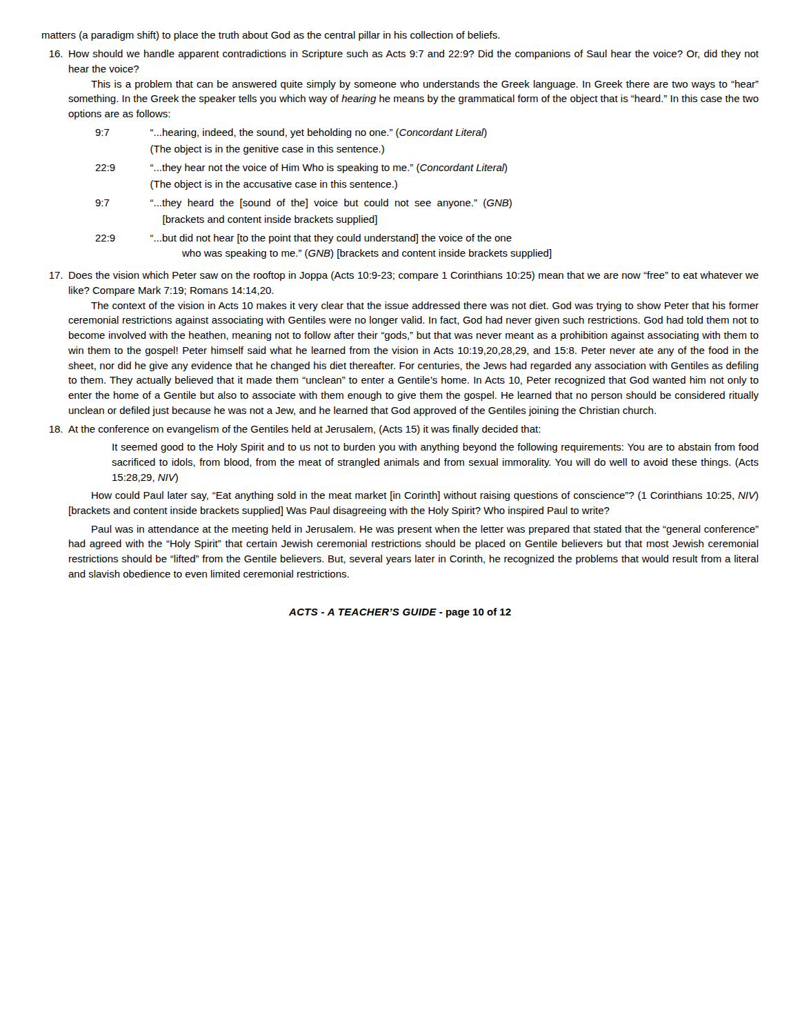matters (a paradigm shift) to place the truth about God as the central pillar in his collection of beliefs.
16. How should we handle apparent contradictions in Scripture such as Acts 9:7 and 22:9? Did the companions of Saul hear the voice? Or, did they not hear the voice?
This is a problem that can be answered quite simply by someone who understands the Greek language. In Greek there are two ways to “hear” something. In the Greek the speaker tells you which way of hearing he means by the grammatical form of the object that is “heard.” In this case the two options are as follows:
| 9:7 | “...hearing, indeed, the sound, yet beholding no one.” ( Concordant Literal ) (The object is in the genitive case in this sentence.) |
| 22:9 | “...they hear not the voice of Him Who is speaking to me.” ( Concordant Literal ) (The object is in the accusative case in this sentence.) |
| 9:7 | “...they heard the [sound of the] voice but could not see anyone.” ( GNB ) [brackets and content inside brackets supplied] |
| 22:9 | “...but did not hear [to the point that they could understand] the voice of the one who was speaking to me.” ( GNB ) [brackets and content inside brackets supplied] |
17. Does the vision which Peter saw on the rooftop in Joppa (Acts 10:9-23; compare 1 Corinthians 10:25) mean that we are now “free” to eat whatever we like? Compare Mark 7:19; Romans 14:14,20.
The context of the vision in Acts 10 makes it very clear that the issue addressed there was not diet. God was trying to show Peter that his former ceremonial restrictions against associating with Gentiles were no longer valid. In fact, God had never given such restrictions. God had told them not to become involved with the heathen, meaning not to follow after their “gods,” but that was never meant as a prohibition against associating with them to win them to the gospel! Peter himself said what he learned from the vision in Acts 10:19,20,28,29, and 15:8. Peter never ate any of the food in the sheet, nor did he give any evidence that he changed his diet thereafter. For centuries, the Jews had regarded any association with Gentiles as defiling to them. They actually believed that it made them “unclean” to enter a Gentile’s home. In Acts 10, Peter recognized that God wanted him not only to enter the home of a Gentile but also to associate with them enough to give them the gospel. He learned that no person should be considered ritually unclean or defiled just because he was not a Jew, and he learned that God approved of the Gentiles joining the Christian church.
18. At the conference on evangelism of the Gentiles held at Jerusalem, (Acts 15) it was finally decided that:
It seemed good to the Holy Spirit and to us not to burden you with anything beyond the following requirements: You are to abstain from food sacrificed to idols, from blood, from the meat of strangled animals and from sexual immorality. You will do well to avoid these things. (Acts 15:28,29, NIV)
How could Paul later say, “Eat anything sold in the meat market [in Corinth] without raising questions of conscience”? (1 Corinthians 10:25, NIV) [brackets and content inside brackets supplied] Was Paul disagreeing with the Holy Spirit? Who inspired Paul to write?
Paul was in attendance at the meeting held in Jerusalem. He was present when the letter was prepared that stated that the “general conference” had agreed with the “Holy Spirit” that certain Jewish ceremonial restrictions should be placed on Gentile believers but that most Jewish ceremonial restrictions should be “lifted” from the Gentile believers. But, several years later in Corinth, he recognized the problems that would result from a literal and slavish obedience to even limited ceremonial restrictions.
ACTS - A TEACHER’S GUIDE - page 10 of 12